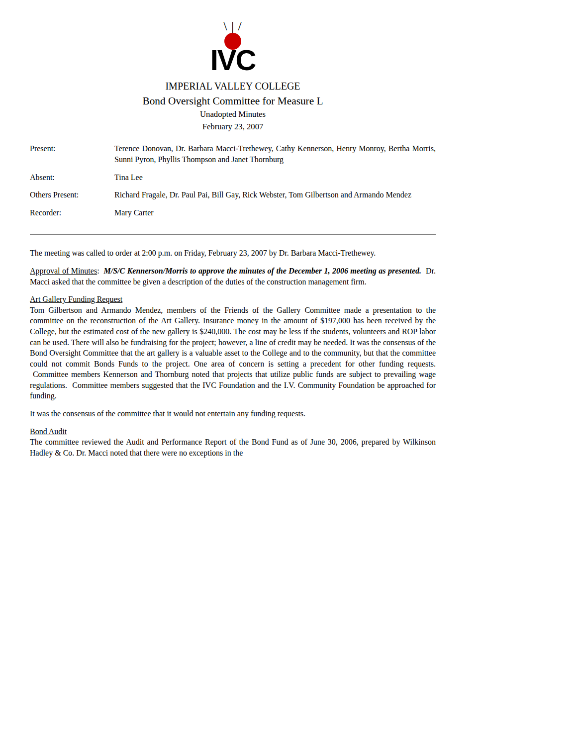\ | / IVC
IMPERIAL VALLEY COLLEGE
Bond Oversight Committee for Measure L
Unadopted Minutes
February 23, 2007
| Present: | Terence Donovan, Dr. Barbara Macci-Trethewey, Cathy Kennerson, Henry Monroy, Bertha Morris, Sunni Pyron, Phyllis Thompson and Janet Thornburg |
| Absent: | Tina Lee |
| Others Present: | Richard Fragale, Dr. Paul Pai, Bill Gay, Rick Webster, Tom Gilbertson and Armando Mendez |
| Recorder: | Mary Carter |
The meeting was called to order at 2:00 p.m. on Friday, February 23, 2007 by Dr. Barbara Macci-Trethewey.
Approval of Minutes: M/S/C Kennerson/Morris to approve the minutes of the December 1, 2006 meeting as presented. Dr. Macci asked that the committee be given a description of the duties of the construction management firm.
Art Gallery Funding Request
Tom Gilbertson and Armando Mendez, members of the Friends of the Gallery Committee made a presentation to the committee on the reconstruction of the Art Gallery. Insurance money in the amount of $197,000 has been received by the College, but the estimated cost of the new gallery is $240,000. The cost may be less if the students, volunteers and ROP labor can be used. There will also be fundraising for the project; however, a line of credit may be needed. It was the consensus of the Bond Oversight Committee that the art gallery is a valuable asset to the College and to the community, but that the committee could not commit Bonds Funds to the project. One area of concern is setting a precedent for other funding requests. Committee members Kennerson and Thornburg noted that projects that utilize public funds are subject to prevailing wage regulations. Committee members suggested that the IVC Foundation and the I.V. Community Foundation be approached for funding.
It was the consensus of the committee that it would not entertain any funding requests.
Bond Audit
The committee reviewed the Audit and Performance Report of the Bond Fund as of June 30, 2006, prepared by Wilkinson Hadley & Co. Dr. Macci noted that there were no exceptions in the